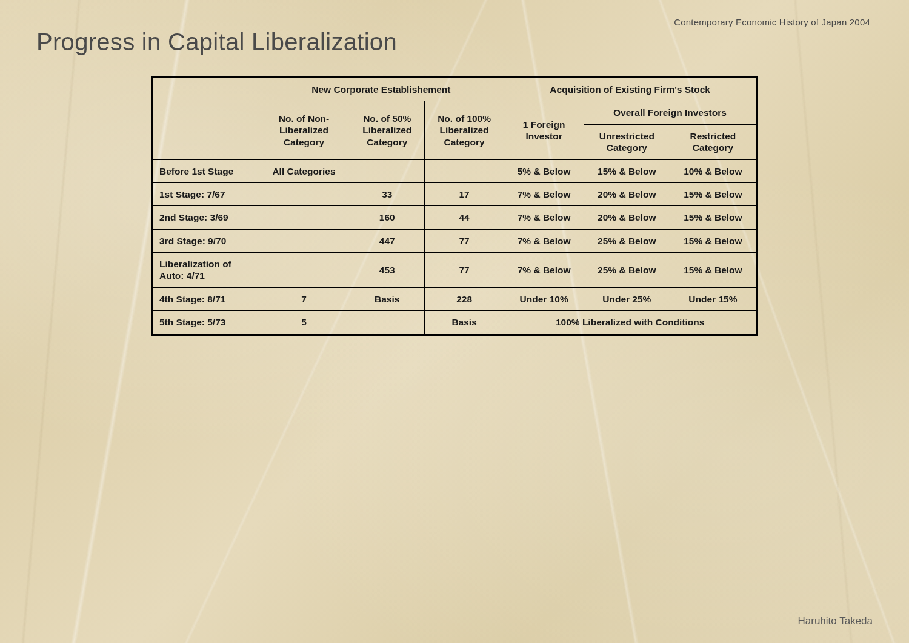Contemporary Economic History of Japan 2004
Progress in Capital Liberalization
| | New Corporate Establishement | Acquisition of Existing Firm's Stock |
| --- | --- | --- |
| No. of Non- Liberalized Category | No. of 50% Liberalized Category | No. of 100% Liberalized Category | 1 Foreign Investor | Overall Foreign Investors |
| Unrestricted Category | Restricted Category |
| Before 1st Stage | All Categories | | | 5% & Below | 15% & Below | 10% & Below |
| 1st Stage: 7/67 | | 33 | 17 | 7% & Below | 20% & Below | 15% & Below |
| 2nd Stage: 3/69 | | 160 | 44 | 7% & Below | 20% & Below | 15% & Below |
| 3rd Stage: 9/70 | | 447 | 77 | 7% & Below | 25% & Below | 15% & Below |
| Liberalization of Auto: 4/71 | | 453 | 77 | 7% & Below | 25% & Below | 15% & Below |
| 4th Stage: 8/71 | 7 | Basis | 228 | Under 10% | Under 25% | Under 15% |
| 5th Stage: 5/73 | 5 | | Basis | 100% Liberalized with Conditions |
Haruhito Takeda